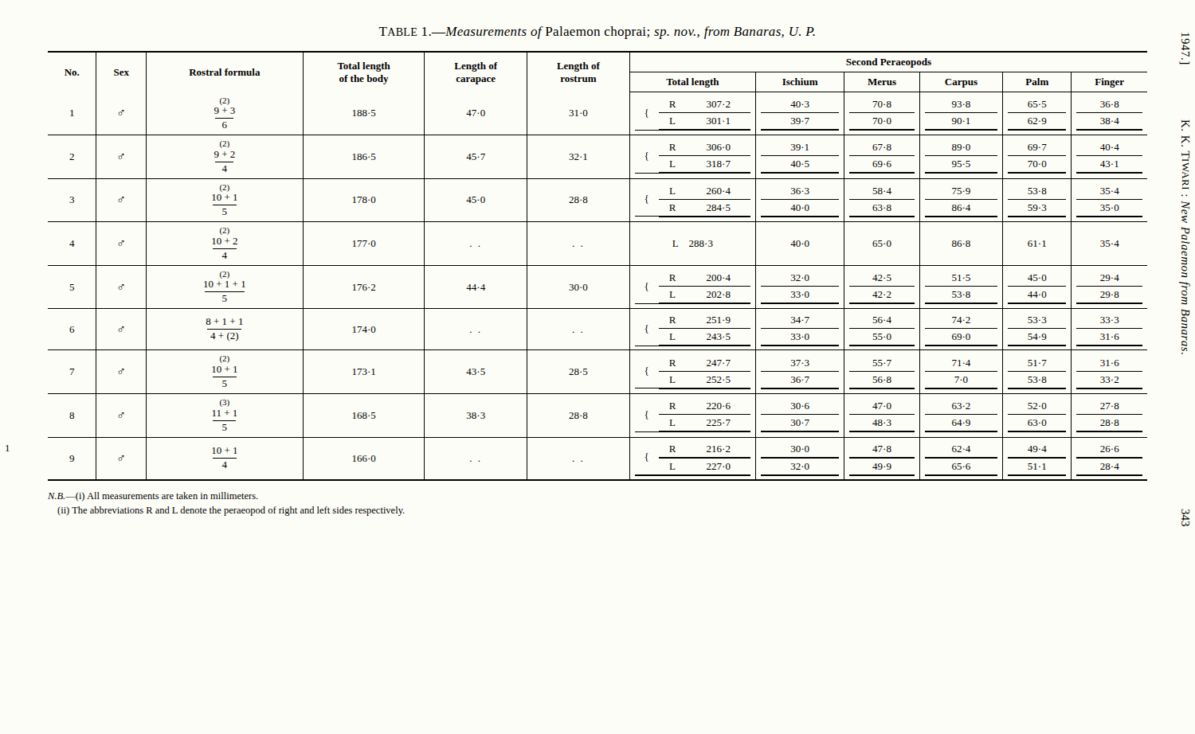1947.]
K. K. TIWARI : New Palaemon from Banaras.
343
1
T ABLE 1.— Measurements of Palaemon choprai; sp. nov., from Banaras, U. P.
| No. | Sex | Rostral formula | Total length of the body | Length of carapace | Length of rostrum | Second Peraeopods |
| --- | --- | --- | --- | --- | --- | --- |
| Total length | Ischium | Merus | Carpus | Palm | Finger |
| 1 | ♂ | (2) 9 + 3 6 | 188·5 | 47·0 | 31·0 | / { / R / 307·2 / / L / 301·1 / | / 40·3 / / 39·7 / | / 70·8 / / 70·0 / | / 93·8 / / 90·1 / | / 65·5 / / 62·9 / | / 36·8 / / 38·4 / |
| 2 | ♂ | (2) 9 + 2 4 | 186·5 | 45·7 | 32·1 | / { / R / 306·0 / / L / 318·7 / | / 39·1 / / 40·5 / | / 67·8 / / 69·6 / | / 89·0 / / 95·5 / | / 69·7 / / 70·0 / | / 40·4 / / 43·1 / |
| 3 | ♂ | (2) 10 + 1 5 | 178·0 | 45·0 | 28·8 | / { / L / 260·4 / / R / 284·5 / | / 36·3 / / 40·0 / | / 58·4 / / 63·8 / | / 75·9 / / 86·4 / | / 53·8 / / 59·3 / | / 35·4 / / 35·0 / |
| 4 | ♂ | (2) 10 + 2 4 | 177·0 | . . | . . | L 288·3 | 40·0 | 65·0 | 86·8 | 61·1 | 35·4 |
| 5 | ♂ | (2) 10 + 1 + 1 5 | 176·2 | 44·4 | 30·0 | / { / R / 200·4 / / L / 202·8 / | / 32·0 / / 33·0 / | / 42·5 / / 42·2 / | / 51·5 / / 53·8 / | / 45·0 / / 44·0 / | / 29·4 / / 29·8 / |
| 6 | ♂ | 8 + 1 + 1 4 + (2) | 174·0 | . . | . . | / { / R / 251·9 / / L / 243·5 / | / 34·7 / / 33·0 / | / 56·4 / / 55·0 / | / 74·2 / / 69·0 / | / 53·3 / / 54·9 / | / 33·3 / / 31·6 / |
| 7 | ♂ | (2) 10 + 1 5 | 173·1 | 43·5 | 28·5 | / { / R / 247·7 / / L / 252·5 / | / 37·3 / / 36·7 / | / 55·7 / / 56·8 / | / 71·4 / / 7·0 / | / 51·7 / / 53·8 / | / 31·6 / / 33·2 / |
| 8 | ♂ | (3) 11 + 1 5 | 168·5 | 38·3 | 28·8 | / { / R / 220·6 / / L / 225·7 / | / 30·6 / / 30·7 / | / 47·0 / / 48·3 / | / 63·2 / / 64·9 / | / 52·0 / / 63·0 / | / 27·8 / / 28·8 / |
| 9 | ♂ | 10 + 1 4 | 166·0 | . . | . . | / { / R / 216·2 / / L / 227·0 / | / 30·0 / / 32·0 / | / 47·8 / / 49·9 / | / 62·4 / / 65·6 / | / 49·4 / / 51·1 / | / 26·6 / / 28·4 / |
N.B.—(i) All measurements are taken in millimeters. (ii) The abbreviations R and L denote the peraeopod of right and left sides respectively.